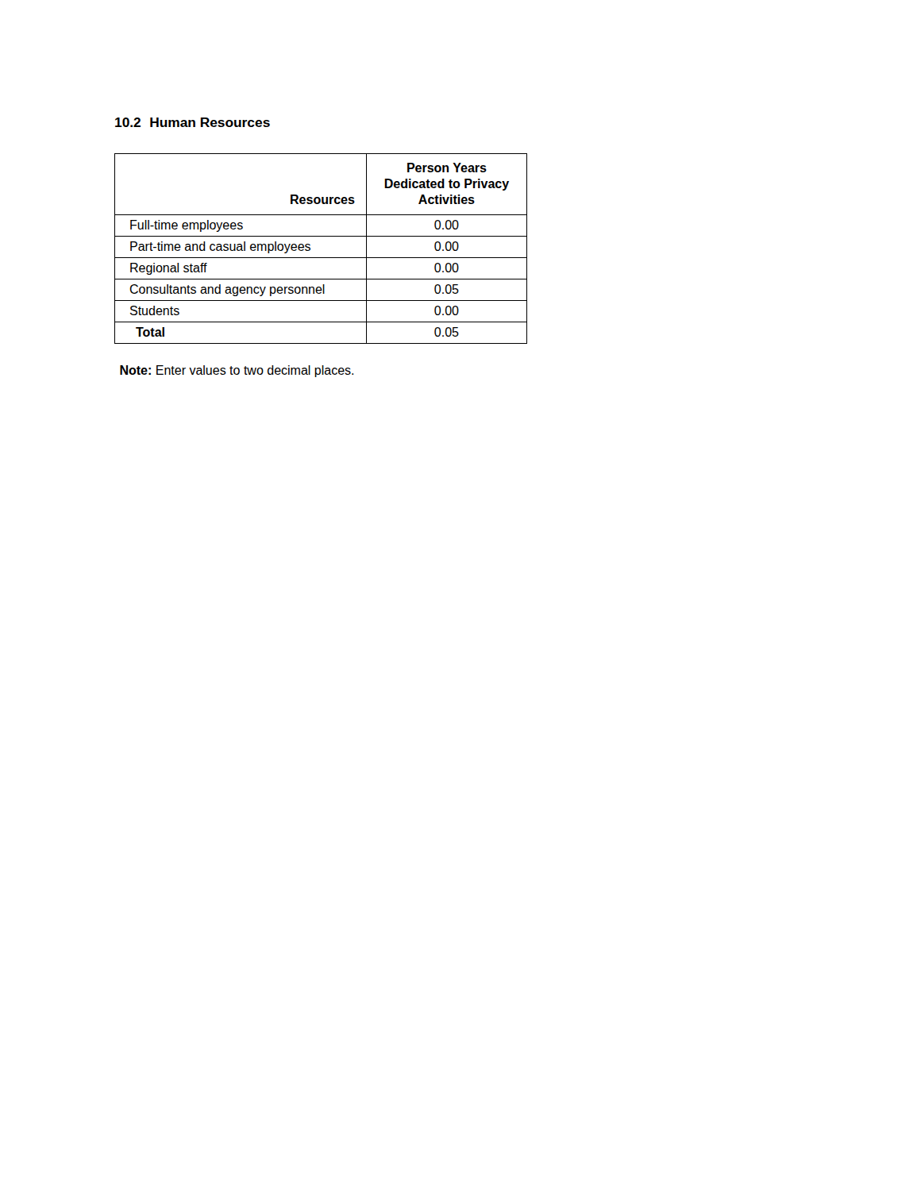10.2 Human Resources
| Resources | Person Years Dedicated to Privacy Activities |
| --- | --- |
| Full-time employees | 0.00 |
| Part-time and casual employees | 0.00 |
| Regional staff | 0.00 |
| Consultants and agency personnel | 0.05 |
| Students | 0.00 |
| Total | 0.05 |
Note: Enter values to two decimal places.